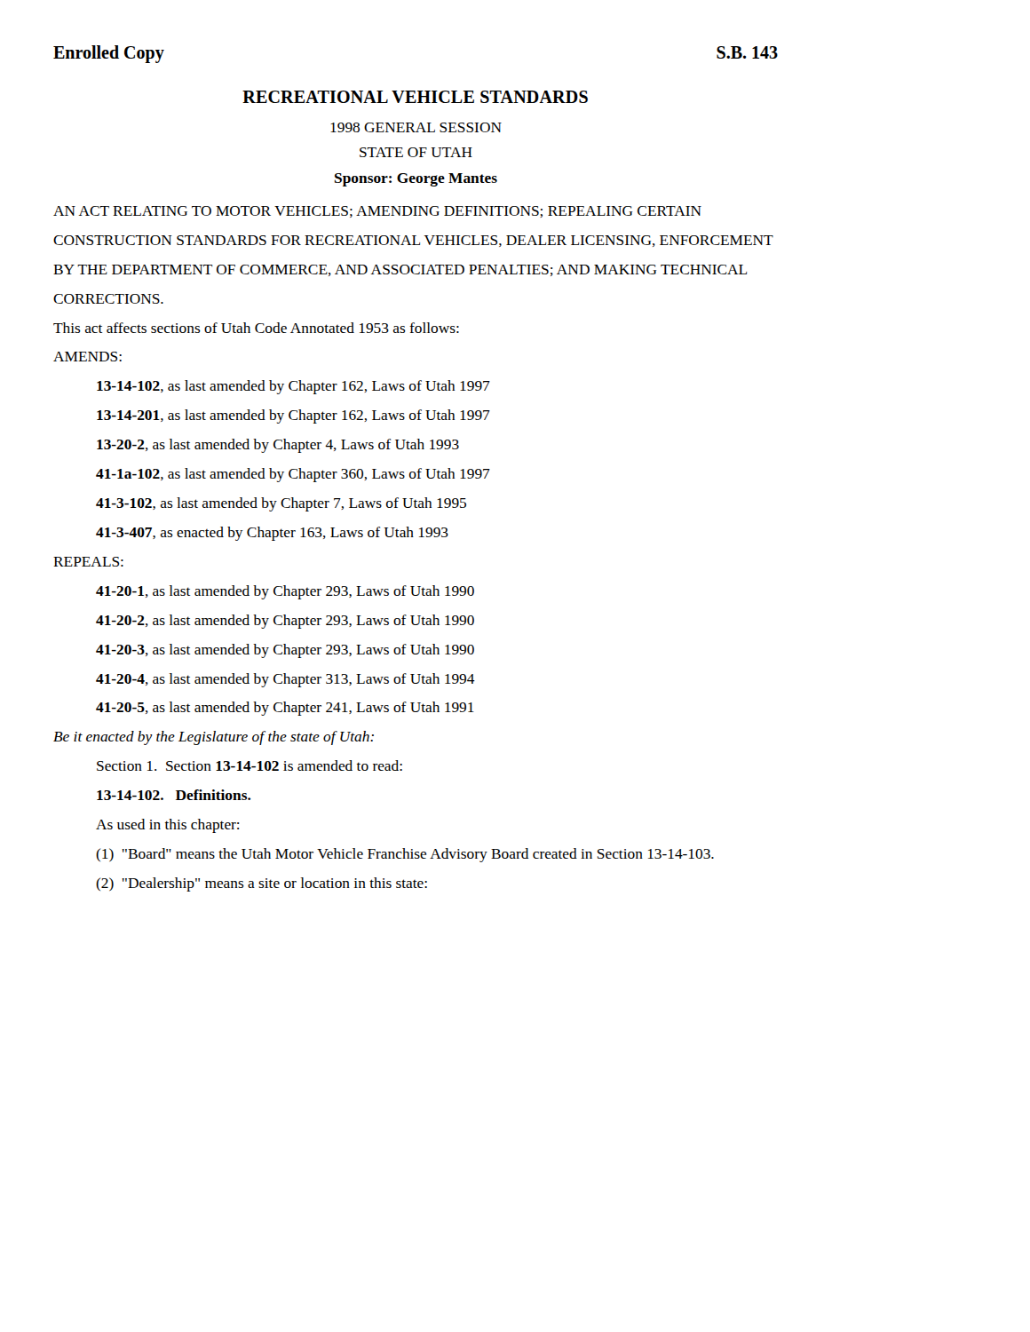Enrolled Copy S.B. 143
RECREATIONAL VEHICLE STANDARDS
1998 GENERAL SESSION
STATE OF UTAH
Sponsor: George Mantes
AN ACT RELATING TO MOTOR VEHICLES; AMENDING DEFINITIONS; REPEALING CERTAIN CONSTRUCTION STANDARDS FOR RECREATIONAL VEHICLES, DEALER LICENSING, ENFORCEMENT BY THE DEPARTMENT OF COMMERCE, AND ASSOCIATED PENALTIES; AND MAKING TECHNICAL CORRECTIONS.
This act affects sections of Utah Code Annotated 1953 as follows:
AMENDS:
13-14-102, as last amended by Chapter 162, Laws of Utah 1997
13-14-201, as last amended by Chapter 162, Laws of Utah 1997
13-20-2, as last amended by Chapter 4, Laws of Utah 1993
41-1a-102, as last amended by Chapter 360, Laws of Utah 1997
41-3-102, as last amended by Chapter 7, Laws of Utah 1995
41-3-407, as enacted by Chapter 163, Laws of Utah 1993
REPEALS:
41-20-1, as last amended by Chapter 293, Laws of Utah 1990
41-20-2, as last amended by Chapter 293, Laws of Utah 1990
41-20-3, as last amended by Chapter 293, Laws of Utah 1990
41-20-4, as last amended by Chapter 313, Laws of Utah 1994
41-20-5, as last amended by Chapter 241, Laws of Utah 1991
Be it enacted by the Legislature of the state of Utah:
Section 1. Section 13-14-102 is amended to read:
13-14-102. Definitions.
As used in this chapter:
(1) "Board" means the Utah Motor Vehicle Franchise Advisory Board created in Section 13-14-103.
(2) "Dealership" means a site or location in this state: